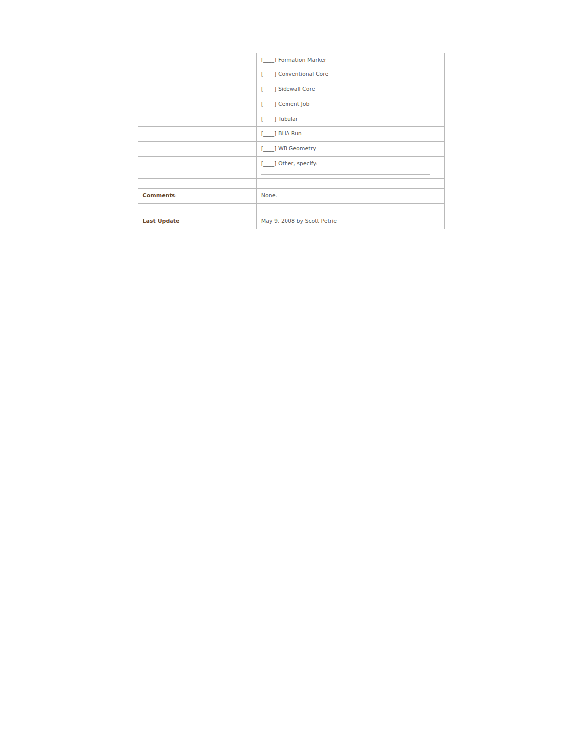| | [____] Formation Marker |
| | [____] Conventional Core |
| | [____] Sidewall Core |
| | [____] Cement Job |
| | [____] Tubular |
| | [____] BHA Run |
| | [____] WB Geometry |
| | [____] Other, specify: |
| Comments : | None. |
| Last Update | May 9, 2008 by Scott Petrie |